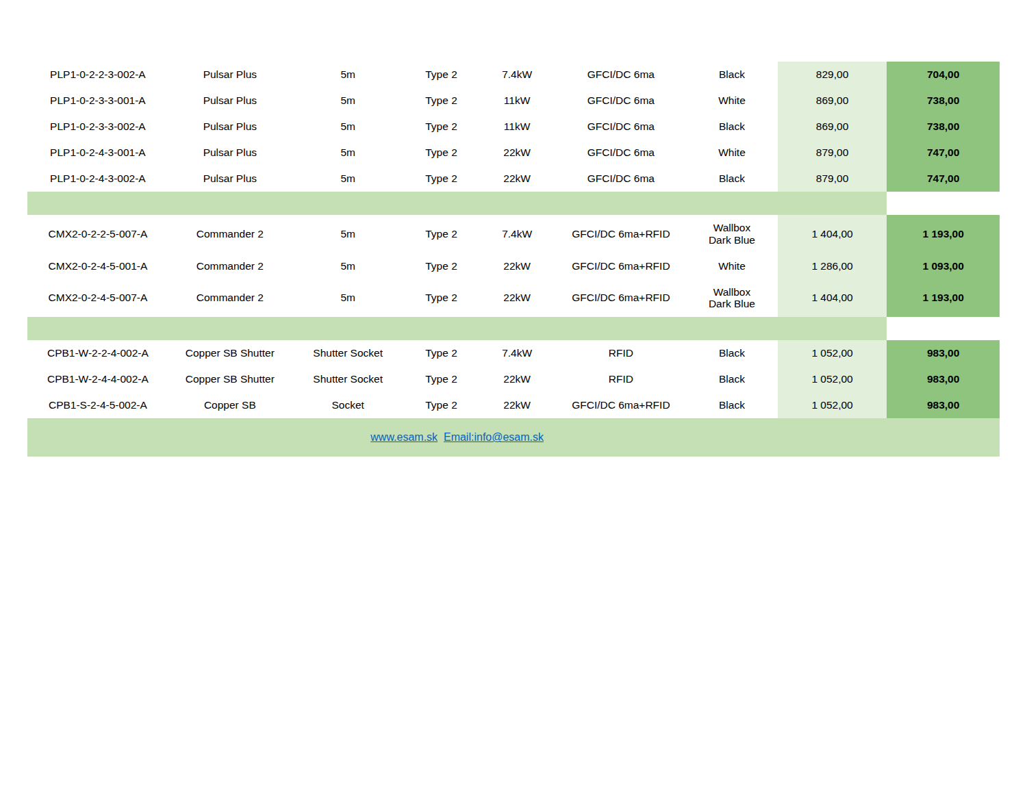| PLP1-0-2-2-3-002-A | Pulsar Plus | 5m | Type 2 | 7.4kW | GFCI/DC 6ma | Black | 829,00 | 704,00 |
| PLP1-0-2-3-3-001-A | Pulsar Plus | 5m | Type 2 | 11kW | GFCI/DC 6ma | White | 869,00 | 738,00 |
| PLP1-0-2-3-3-002-A | Pulsar Plus | 5m | Type 2 | 11kW | GFCI/DC 6ma | Black | 869,00 | 738,00 |
| PLP1-0-2-4-3-001-A | Pulsar Plus | 5m | Type 2 | 22kW | GFCI/DC 6ma | White | 879,00 | 747,00 |
| PLP1-0-2-4-3-002-A | Pulsar Plus | 5m | Type 2 | 22kW | GFCI/DC 6ma | Black | 879,00 | 747,00 |
| CMX2-0-2-2-5-007-A | Commander 2 | 5m | Type 2 | 7.4kW | GFCI/DC 6ma+RFID | Wallbox Dark Blue | 1 404,00 | 1 193,00 |
| CMX2-0-2-4-5-001-A | Commander 2 | 5m | Type 2 | 22kW | GFCI/DC 6ma+RFID | White | 1 286,00 | 1 093,00 |
| CMX2-0-2-4-5-007-A | Commander 2 | 5m | Type 2 | 22kW | GFCI/DC 6ma+RFID | Wallbox Dark Blue | 1 404,00 | 1 193,00 |
| CPB1-W-2-2-4-002-A | Copper SB Shutter | Shutter Socket | Type 2 | 7.4kW | RFID | Black | 1 052,00 | 983,00 |
| CPB1-W-2-4-4-002-A | Copper SB Shutter | Shutter Socket | Type 2 | 22kW | RFID | Black | 1 052,00 | 983,00 |
| CPB1-S-2-4-5-002-A | Copper SB | Socket | Type 2 | 22kW | GFCI/DC 6ma+RFID | Black | 1 052,00 | 983,00 |
| www.esam.sk Email:info@esam.sk | |